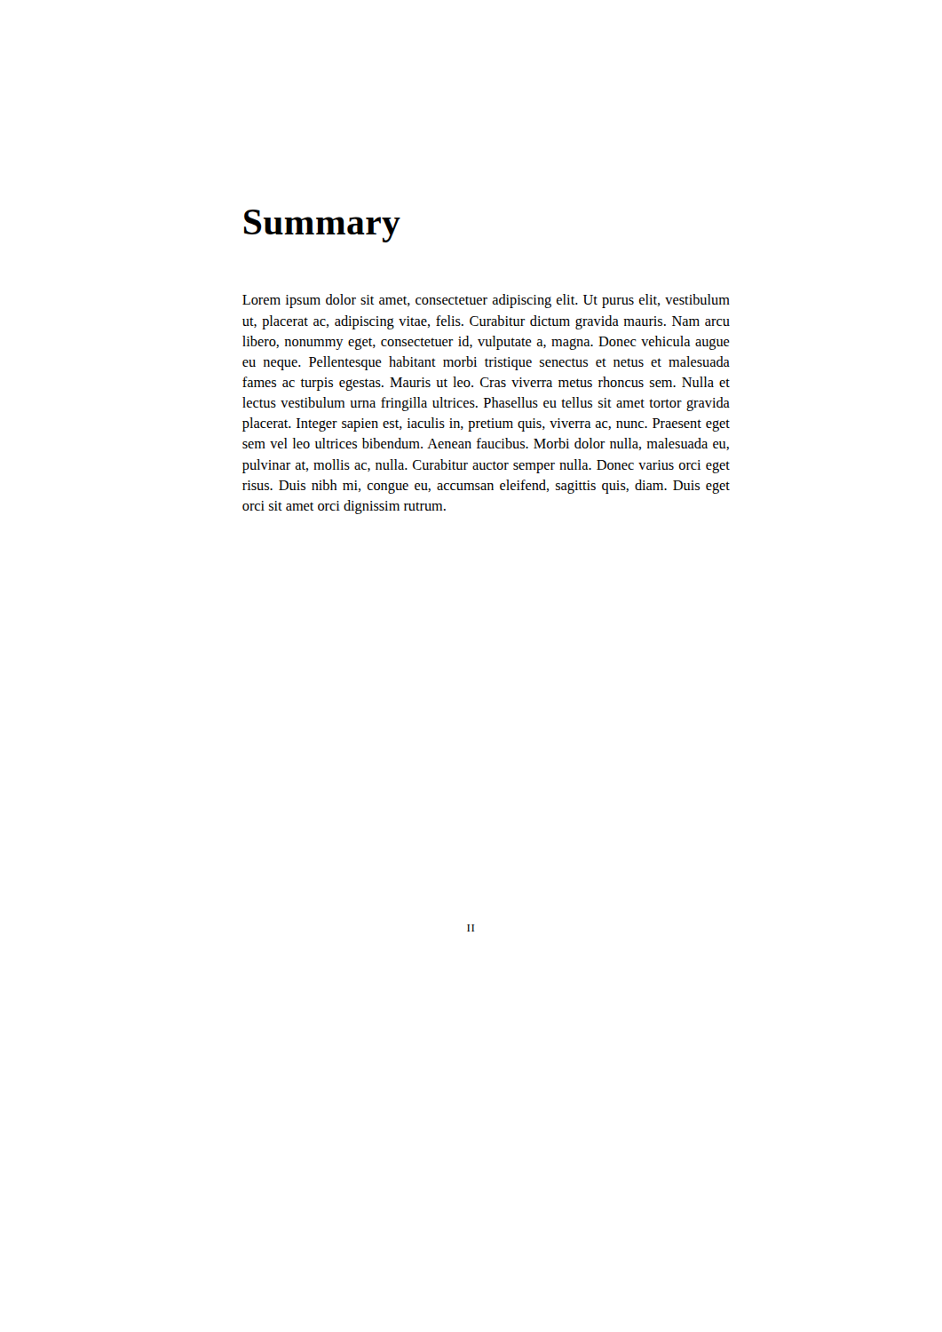Summary
Lorem ipsum dolor sit amet, consectetuer adipiscing elit. Ut purus elit, vestibulum ut, placerat ac, adipiscing vitae, felis. Curabitur dictum gravida mauris. Nam arcu libero, nonummy eget, consectetuer id, vulputate a, magna. Donec vehicula augue eu neque. Pellentesque habitant morbi tristique senectus et netus et malesuada fames ac turpis egestas. Mauris ut leo. Cras viverra metus rhoncus sem. Nulla et lectus vestibulum urna fringilla ultrices. Phasellus eu tellus sit amet tortor gravida placerat. Integer sapien est, iaculis in, pretium quis, viverra ac, nunc. Praesent eget sem vel leo ultrices bibendum. Aenean faucibus. Morbi dolor nulla, malesuada eu, pulvinar at, mollis ac, nulla. Curabitur auctor semper nulla. Donec varius orci eget risus. Duis nibh mi, congue eu, accumsan eleifend, sagittis quis, diam. Duis eget orci sit amet orci dignissim rutrum.
II